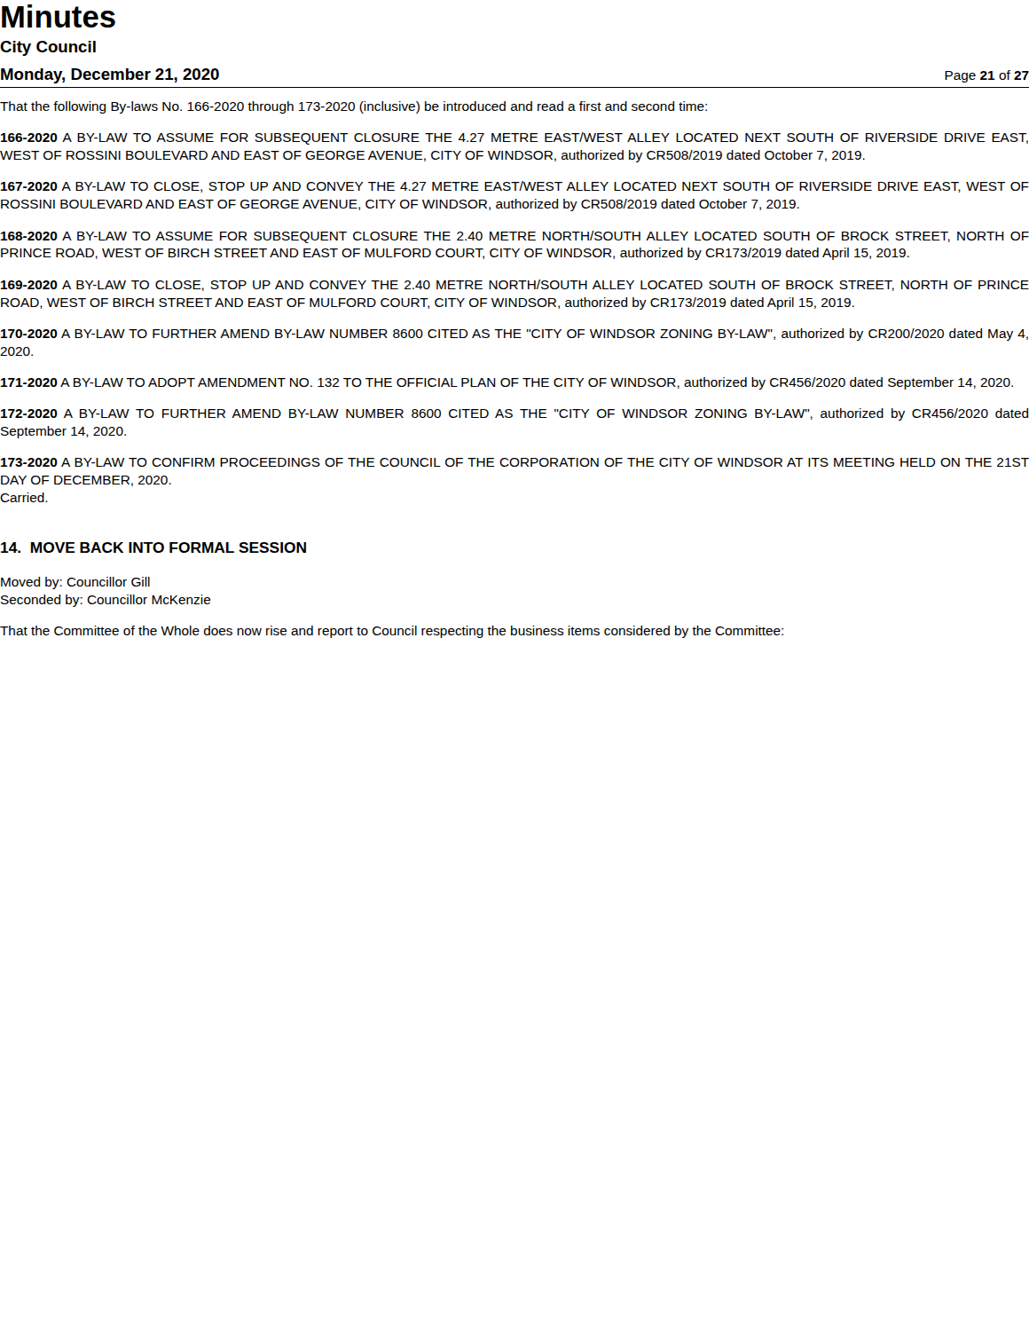Minutes
City Council
Monday, December 21, 2020 Page 21 of 27
That the following By-laws No. 166-2020 through 173-2020 (inclusive) be introduced and read a first and second time:
166-2020 A BY-LAW TO ASSUME FOR SUBSEQUENT CLOSURE THE 4.27 METRE EAST/WEST ALLEY LOCATED NEXT SOUTH OF RIVERSIDE DRIVE EAST, WEST OF ROSSINI BOULEVARD AND EAST OF GEORGE AVENUE, CITY OF WINDSOR, authorized by CR508/2019 dated October 7, 2019.
167-2020 A BY-LAW TO CLOSE, STOP UP AND CONVEY THE 4.27 METRE EAST/WEST ALLEY LOCATED NEXT SOUTH OF RIVERSIDE DRIVE EAST, WEST OF ROSSINI BOULEVARD AND EAST OF GEORGE AVENUE, CITY OF WINDSOR, authorized by CR508/2019 dated October 7, 2019.
168-2020 A BY-LAW TO ASSUME FOR SUBSEQUENT CLOSURE THE 2.40 METRE NORTH/SOUTH ALLEY LOCATED SOUTH OF BROCK STREET, NORTH OF PRINCE ROAD, WEST OF BIRCH STREET AND EAST OF MULFORD COURT, CITY OF WINDSOR, authorized by CR173/2019 dated April 15, 2019.
169-2020 A BY-LAW TO CLOSE, STOP UP AND CONVEY THE 2.40 METRE NORTH/SOUTH ALLEY LOCATED SOUTH OF BROCK STREET, NORTH OF PRINCE ROAD, WEST OF BIRCH STREET AND EAST OF MULFORD COURT, CITY OF WINDSOR, authorized by CR173/2019 dated April 15, 2019.
170-2020 A BY-LAW TO FURTHER AMEND BY-LAW NUMBER 8600 CITED AS THE "CITY OF WINDSOR ZONING BY-LAW", authorized by CR200/2020 dated May 4, 2020.
171-2020 A BY-LAW TO ADOPT AMENDMENT NO. 132 TO THE OFFICIAL PLAN OF THE CITY OF WINDSOR, authorized by CR456/2020 dated September 14, 2020.
172-2020 A BY-LAW TO FURTHER AMEND BY-LAW NUMBER 8600 CITED AS THE "CITY OF WINDSOR ZONING BY-LAW", authorized by CR456/2020 dated September 14, 2020.
173-2020 A BY-LAW TO CONFIRM PROCEEDINGS OF THE COUNCIL OF THE CORPORATION OF THE CITY OF WINDSOR AT ITS MEETING HELD ON THE 21ST DAY OF DECEMBER, 2020.
Carried.
14. MOVE BACK INTO FORMAL SESSION
Moved by: Councillor Gill
Seconded by: Councillor McKenzie
That the Committee of the Whole does now rise and report to Council respecting the business items considered by the Committee: